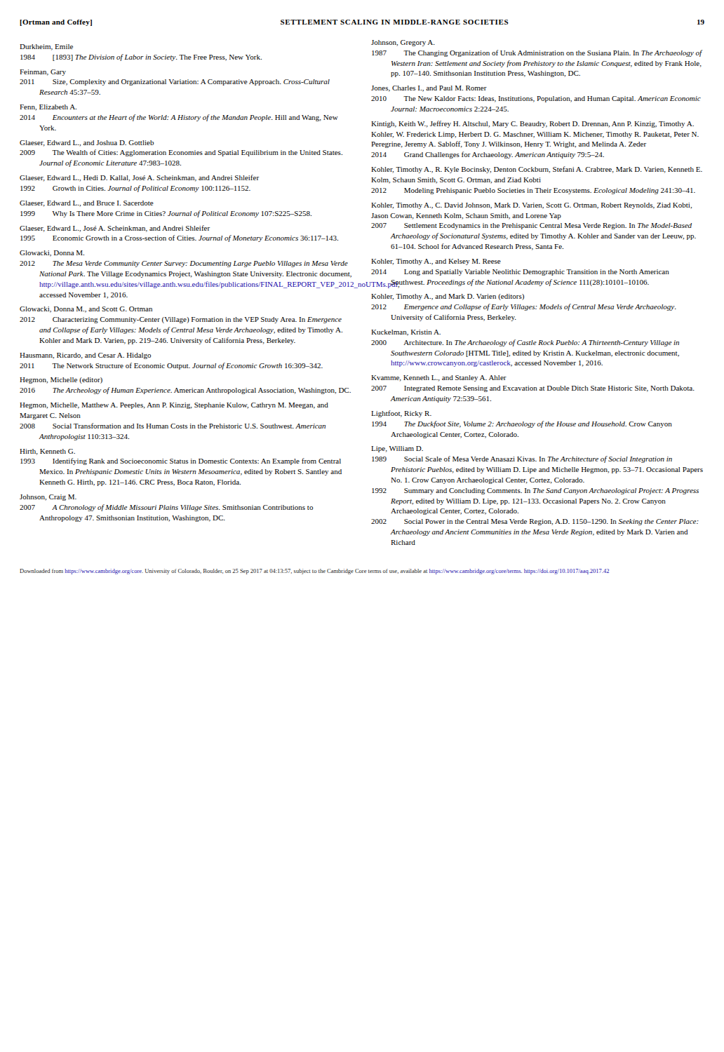[Ortman and Coffey]
SETTLEMENT SCALING IN MIDDLE-RANGE SOCIETIES
19
Durkheim, Emile
1984 [1893] The Division of Labor in Society. The Free Press, New York.
Feinman, Gary
2011 Size, Complexity and Organizational Variation: A Comparative Approach. Cross-Cultural Research 45:37–59.
Fenn, Elizabeth A.
2014 Encounters at the Heart of the World: A History of the Mandan People. Hill and Wang, New York.
Glaeser, Edward L., and Joshua D. Gottlieb
2009 The Wealth of Cities: Agglomeration Economies and Spatial Equilibrium in the United States. Journal of Economic Literature 47:983–1028.
Glaeser, Edward L., Hedi D. Kallal, José A. Scheinkman, and Andrei Shleifer
1992 Growth in Cities. Journal of Political Economy 100:1126–1152.
Glaeser, Edward L., and Bruce I. Sacerdote
1999 Why Is There More Crime in Cities? Journal of Political Economy 107:S225–S258.
Glaeser, Edward L., José A. Scheinkman, and Andrei Shleifer
1995 Economic Growth in a Cross-section of Cities. Journal of Monetary Economics 36:117–143.
Glowacki, Donna M.
2012 The Mesa Verde Community Center Survey: Documenting Large Pueblo Villages in Mesa Verde National Park. The Village Ecodynamics Project, Washington State University. Electronic document, http://village.anth.wsu.edu/sites/village.anth.wsu.edu/files/publications/FINAL_REPORT_VEP_2012_noUTMs.pdf, accessed November 1, 2016.
Glowacki, Donna M., and Scott G. Ortman
2012 Characterizing Community-Center (Village) Formation in the VEP Study Area. In Emergence and Collapse of Early Villages: Models of Central Mesa Verde Archaeology, edited by Timothy A. Kohler and Mark D. Varien, pp. 219–246. University of California Press, Berkeley.
Hausmann, Ricardo, and Cesar A. Hidalgo
2011 The Network Structure of Economic Output. Journal of Economic Growth 16:309–342.
Hegmon, Michelle (editor)
2016 The Archeology of Human Experience. American Anthropological Association, Washington, DC.
Hegmon, Michelle, Matthew A. Peeples, Ann P. Kinzig, Stephanie Kulow, Cathryn M. Meegan, and Margaret C. Nelson
2008 Social Transformation and Its Human Costs in the Prehistoric U.S. Southwest. American Anthropologist 110:313–324.
Hirth, Kenneth G.
1993 Identifying Rank and Socioeconomic Status in Domestic Contexts: An Example from Central Mexico. In Prehispanic Domestic Units in Western Mesoamerica, edited by Robert S. Santley and Kenneth G. Hirth, pp. 121–146. CRC Press, Boca Raton, Florida.
Johnson, Craig M.
2007 A Chronology of Middle Missouri Plains Village Sites. Smithsonian Contributions to Anthropology 47. Smithsonian Institution, Washington, DC.
Johnson, Gregory A.
1987 The Changing Organization of Uruk Administration on the Susiana Plain. In The Archaeology of Western Iran: Settlement and Society from Prehistory to the Islamic Conquest, edited by Frank Hole, pp. 107–140. Smithsonian Institution Press, Washington, DC.
Jones, Charles I., and Paul M. Romer
2010 The New Kaldor Facts: Ideas, Institutions, Population, and Human Capital. American Economic Journal: Macroeconomics 2:224–245.
Kintigh, Keith W., Jeffrey H. Altschul, Mary C. Beaudry, Robert D. Drennan, Ann P. Kinzig, Timothy A. Kohler, W. Frederick Limp, Herbert D. G. Maschner, William K. Michener, Timothy R. Pauketat, Peter N. Peregrine, Jeremy A. Sabloff, Tony J. Wilkinson, Henry T. Wright, and Melinda A. Zeder
2014 Grand Challenges for Archaeology. American Antiquity 79:5–24.
Kohler, Timothy A., R. Kyle Bocinsky, Denton Cockburn, Stefani A. Crabtree, Mark D. Varien, Kenneth E. Kolm, Schaun Smith, Scott G. Ortman, and Ziad Kobti
2012 Modeling Prehispanic Pueblo Societies in Their Ecosystems. Ecological Modeling 241:30–41.
Kohler, Timothy A., C. David Johnson, Mark D. Varien, Scott G. Ortman, Robert Reynolds, Ziad Kobti, Jason Cowan, Kenneth Kolm, Schaun Smith, and Lorene Yap
2007 Settlement Ecodynamics in the Prehispanic Central Mesa Verde Region. In The Model-Based Archaeology of Socionatural Systems, edited by Timothy A. Kohler and Sander van der Leeuw, pp. 61–104. School for Advanced Research Press, Santa Fe.
Kohler, Timothy A., and Kelsey M. Reese
2014 Long and Spatially Variable Neolithic Demographic Transition in the North American Southwest. Proceedings of the National Academy of Science 111(28):10101–10106.
Kohler, Timothy A., and Mark D. Varien (editors)
2012 Emergence and Collapse of Early Villages: Models of Central Mesa Verde Archaeology. University of California Press, Berkeley.
Kuckelman, Kristin A.
2000 Architecture. In The Archaeology of Castle Rock Pueblo: A Thirteenth-Century Village in Southwestern Colorado [HTML Title], edited by Kristin A. Kuckelman, electronic document, http://www.crowcanyon.org/castlerock, accessed November 1, 2016.
Kvamme, Kenneth L., and Stanley A. Ahler
2007 Integrated Remote Sensing and Excavation at Double Ditch State Historic Site, North Dakota. American Antiquity 72:539–561.
Lightfoot, Ricky R.
1994 The Duckfoot Site, Volume 2: Archaeology of the House and Household. Crow Canyon Archaeological Center, Cortez, Colorado.
Lipe, William D.
1989 Social Scale of Mesa Verde Anasazi Kivas. In The Architecture of Social Integration in Prehistoric Pueblos, edited by William D. Lipe and Michelle Hegmon, pp. 53–71. Occasional Papers No. 1. Crow Canyon Archaeological Center, Cortez, Colorado.
1992 Summary and Concluding Comments. In The Sand Canyon Archaeological Project: A Progress Report, edited by William D. Lipe, pp. 121–133. Occasional Papers No. 2. Crow Canyon Archaeological Center, Cortez, Colorado.
2002 Social Power in the Central Mesa Verde Region, A.D. 1150–1290. In Seeking the Center Place: Archaeology and Ancient Communities in the Mesa Verde Region, edited by Mark D. Varien and Richard
Downloaded from https://www.cambridge.org/core. University of Colorado, Boulder, on 25 Sep 2017 at 04:13:57, subject to the Cambridge Core terms of use, available at https://www.cambridge.org/core/terms. https://doi.org/10.1017/aaq.2017.42